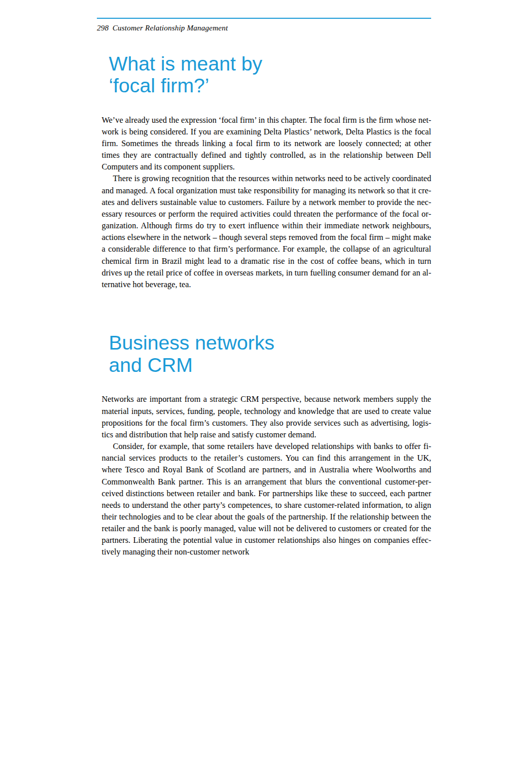298 Customer Relationship Management
What is meant by
‘focal firm?’
We’ve already used the expression ‘focal firm’ in this chapter. The focal firm is the firm whose network is being considered. If you are examining Delta Plastics’ network, Delta Plastics is the focal firm. Sometimes the threads linking a focal firm to its network are loosely connected; at other times they are contractually defined and tightly controlled, as in the relationship between Dell Computers and its component suppliers.
There is growing recognition that the resources within networks need to be actively coordinated and managed. A focal organization must take responsibility for managing its network so that it creates and delivers sustainable value to customers. Failure by a network member to provide the necessary resources or perform the required activities could threaten the performance of the focal organization. Although firms do try to exert influence within their immediate network neighbours, actions elsewhere in the network – though several steps removed from the focal firm – might make a considerable difference to that firm’s performance. For example, the collapse of an agricultural chemical firm in Brazil might lead to a dramatic rise in the cost of coffee beans, which in turn drives up the retail price of coffee in overseas markets, in turn fuelling consumer demand for an alternative hot beverage, tea.
Business networks
and CRM
Networks are important from a strategic CRM perspective, because network members supply the material inputs, services, funding, people, technology and knowledge that are used to create value propositions for the focal firm’s customers. They also provide services such as advertising, logistics and distribution that help raise and satisfy customer demand.
Consider, for example, that some retailers have developed relationships with banks to offer financial services products to the retailer’s customers. You can find this arrangement in the UK, where Tesco and Royal Bank of Scotland are partners, and in Australia where Woolworths and Commonwealth Bank partner. This is an arrangement that blurs the conventional customer-perceived distinctions between retailer and bank. For partnerships like these to succeed, each partner needs to understand the other party’s competences, to share customer-related information, to align their technologies and to be clear about the goals of the partnership. If the relationship between the retailer and the bank is poorly managed, value will not be delivered to customers or created for the partners. Liberating the potential value in customer relationships also hinges on companies effectively managing their non-customer network